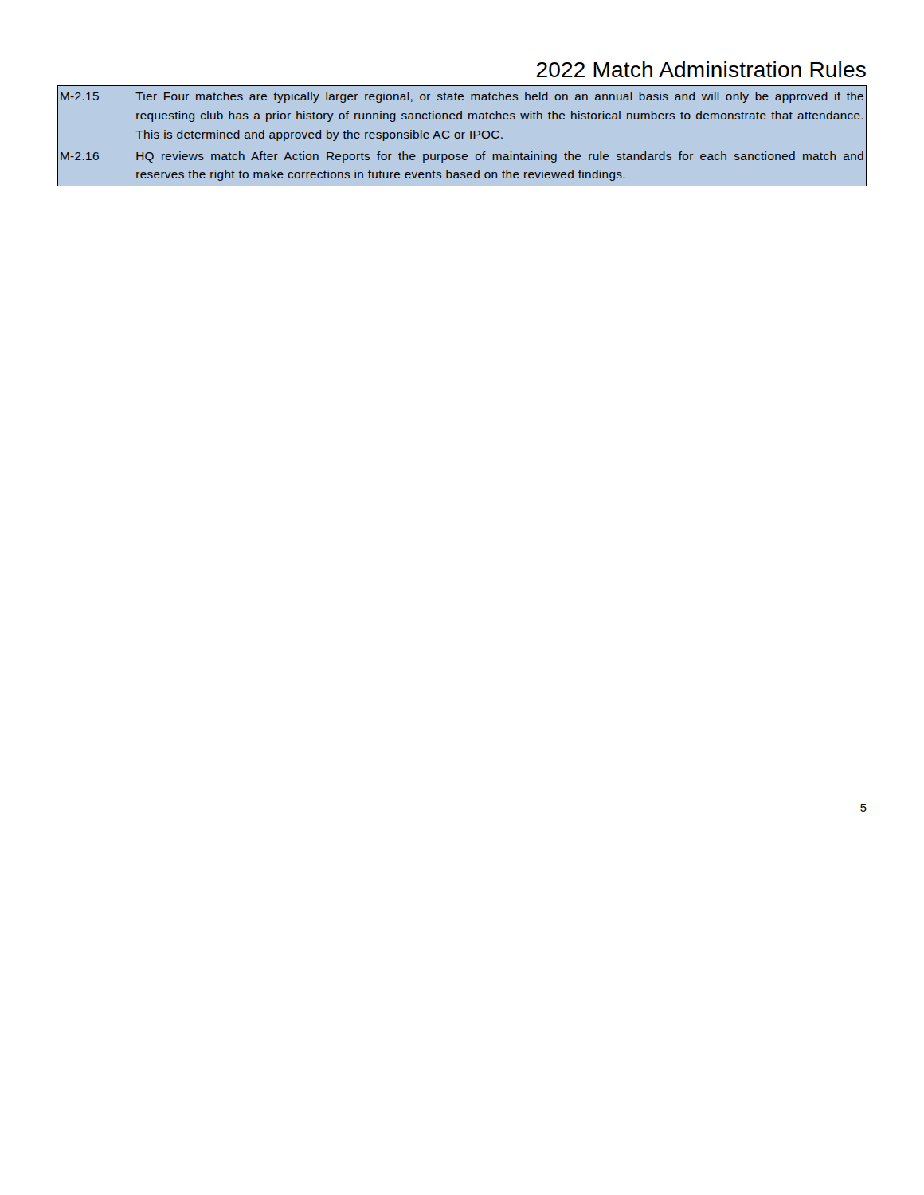2022 Match Administration Rules
| M-2.15 | Tier Four matches are typically larger regional, or state matches held on an annual basis and will only be approved if the requesting club has a prior history of running sanctioned matches with the historical numbers to demonstrate that attendance. This is determined and approved by the responsible AC or IPOC. |
| M-2.16 | HQ reviews match After Action Reports for the purpose of maintaining the rule standards for each sanctioned match and reserves the right to make corrections in future events based on the reviewed findings. |
5